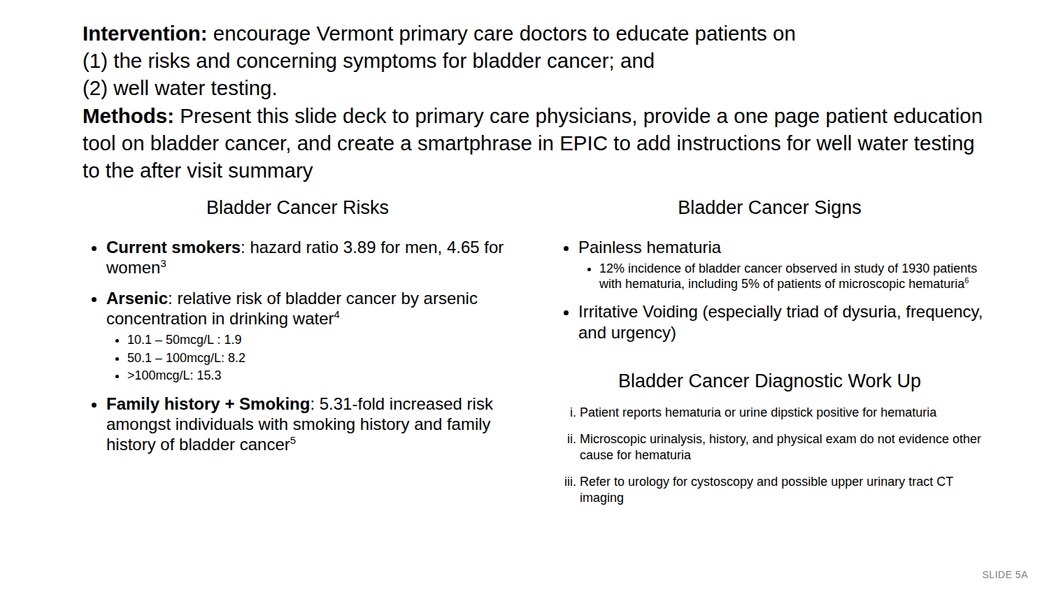Intervention: encourage Vermont primary care doctors to educate patients on
(1) the risks and concerning symptoms for bladder cancer; and
(2) well water testing.
Methods: Present this slide deck to primary care physicians, provide a one page patient education tool on bladder cancer, and create a smartphrase in EPIC to add instructions for well water testing to the after visit summary
Bladder Cancer Risks
Current smokers: hazard ratio 3.89 for men, 4.65 for women3
Arsenic: relative risk of bladder cancer by arsenic concentration in drinking water4
10.1 – 50mcg/L : 1.9
50.1 – 100mcg/L: 8.2
>100mcg/L: 15.3
Family history + Smoking: 5.31-fold increased risk amongst individuals with smoking history and family history of bladder cancer5
Bladder Cancer Signs
Painless hematuria
12% incidence of bladder cancer observed in study of 1930 patients with hematuria, including 5% of patients of microscopic hematuria6
Irritative Voiding (especially triad of dysuria, frequency, and urgency)
Bladder Cancer Diagnostic Work Up
Patient reports hematuria or urine dipstick positive for hematuria
Microscopic urinalysis, history, and physical exam do not evidence other cause for hematuria
Refer to urology for cystoscopy and possible upper urinary tract CT imaging
SLIDE 5A